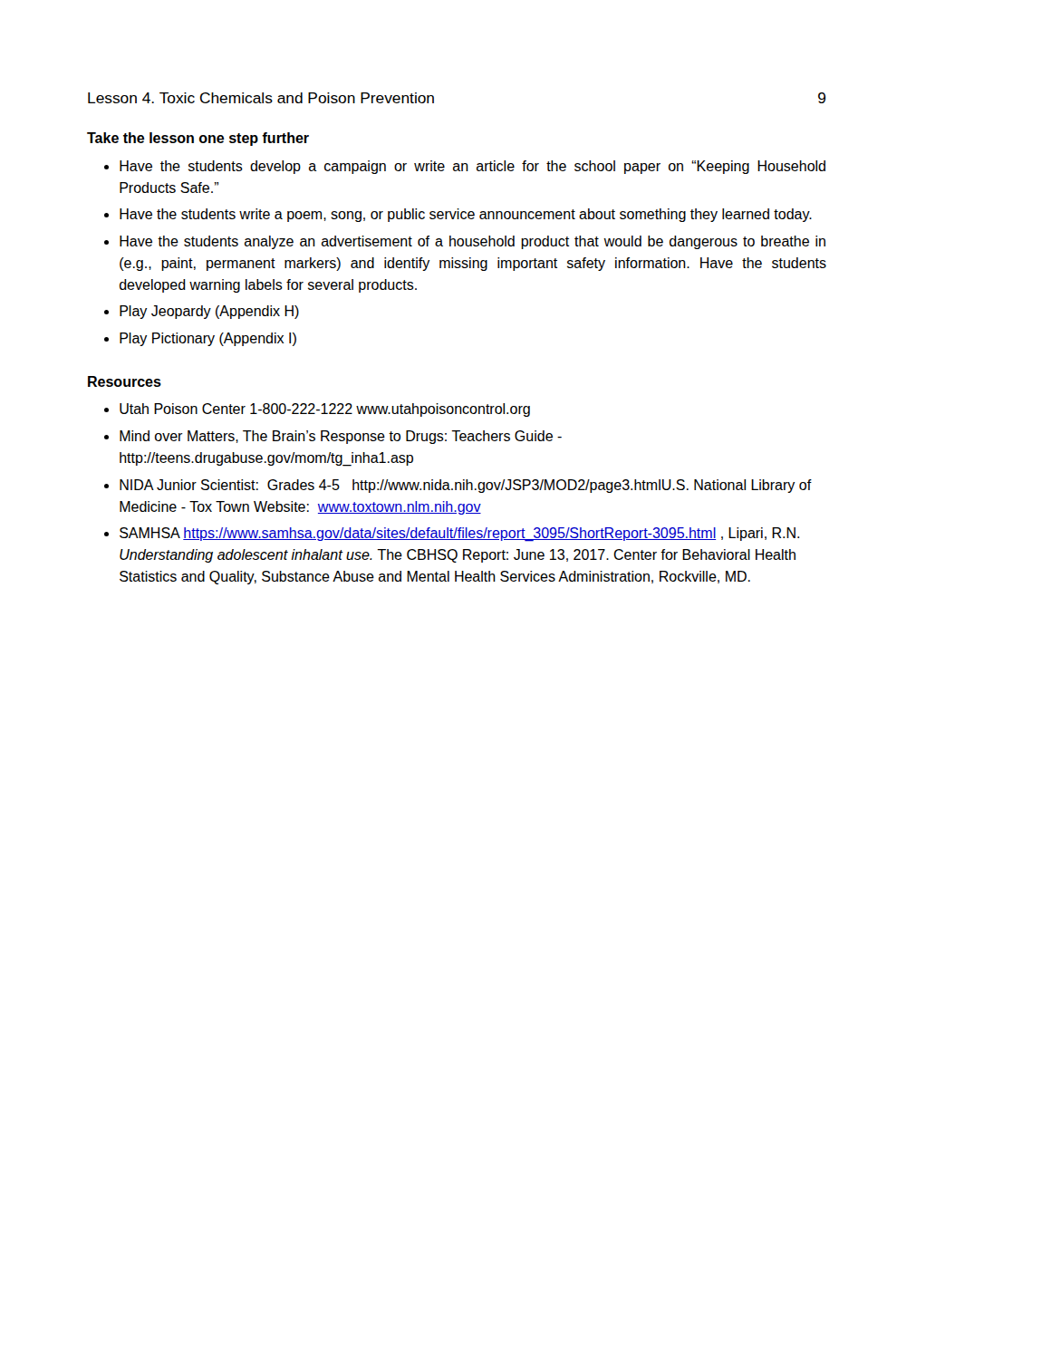Lesson 4. Toxic Chemicals and Poison Prevention 9
Take the lesson one step further
Have the students develop a campaign or write an article for the school paper on “Keeping Household Products Safe.”
Have the students write a poem, song, or public service announcement about something they learned today.
Have the students analyze an advertisement of a household product that would be dangerous to breathe in (e.g., paint, permanent markers) and identify missing important safety information. Have the students developed warning labels for several products.
Play Jeopardy (Appendix H)
Play Pictionary (Appendix I)
Resources
Utah Poison Center 1-800-222-1222 www.utahpoisoncontrol.org
Mind over Matters, The Brain’s Response to Drugs: Teachers Guide -
http://teens.drugabuse.gov/mom/tg_inha1.asp
NIDA Junior Scientist: Grades 4-5 http://www.nida.nih.gov/JSP3/MOD2/page3.html U.S. National Library of Medicine - Tox Town Website: www.toxtown.nlm.nih.gov
SAMHSA https://www.samhsa.gov/data/sites/default/files/report_3095/ShortReport-3095.html , Lipari, R.N. Understanding adolescent inhalant use. The CBHSQ Report: June 13, 2017. Center for Behavioral Health Statistics and Quality, Substance Abuse and Mental Health Services Administration, Rockville, MD.